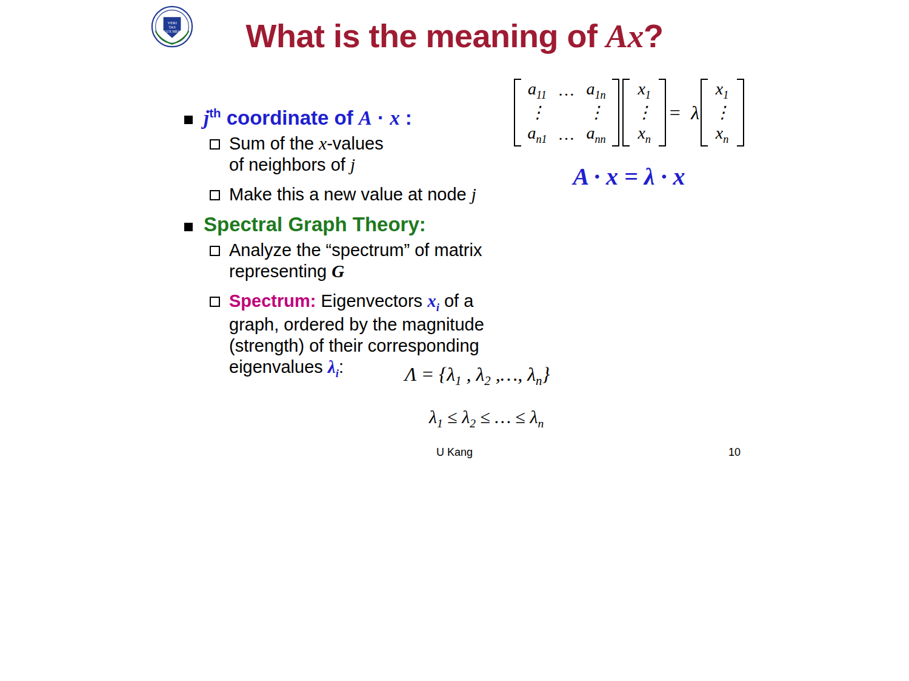VERI TAS LUX MEA
What is the meaning of Ax?
| a 11 | … | a 1 n |
| ⋮ | | ⋮ |
| a n 1 | … | a nn |
| x 1 |
| ⋮ |
| x n |
= λ
| x 1 |
| ⋮ |
| x n |
A · x = λ · x
jth coordinate of A · x :
Sum of the x-values
of neighbors of j
Make this a new value at node j
Spectral Graph Theory:
Analyze the “spectrum” of matrix representing G
Spectrum: Eigenvectors xi of a graph, ordered by the magnitude (strength) of their corresponding eigenvalues λi:
Λ = {λ1 , λ2 ,…, λn}
λ1 ≤ λ2 ≤ … ≤ λn
U Kang
10